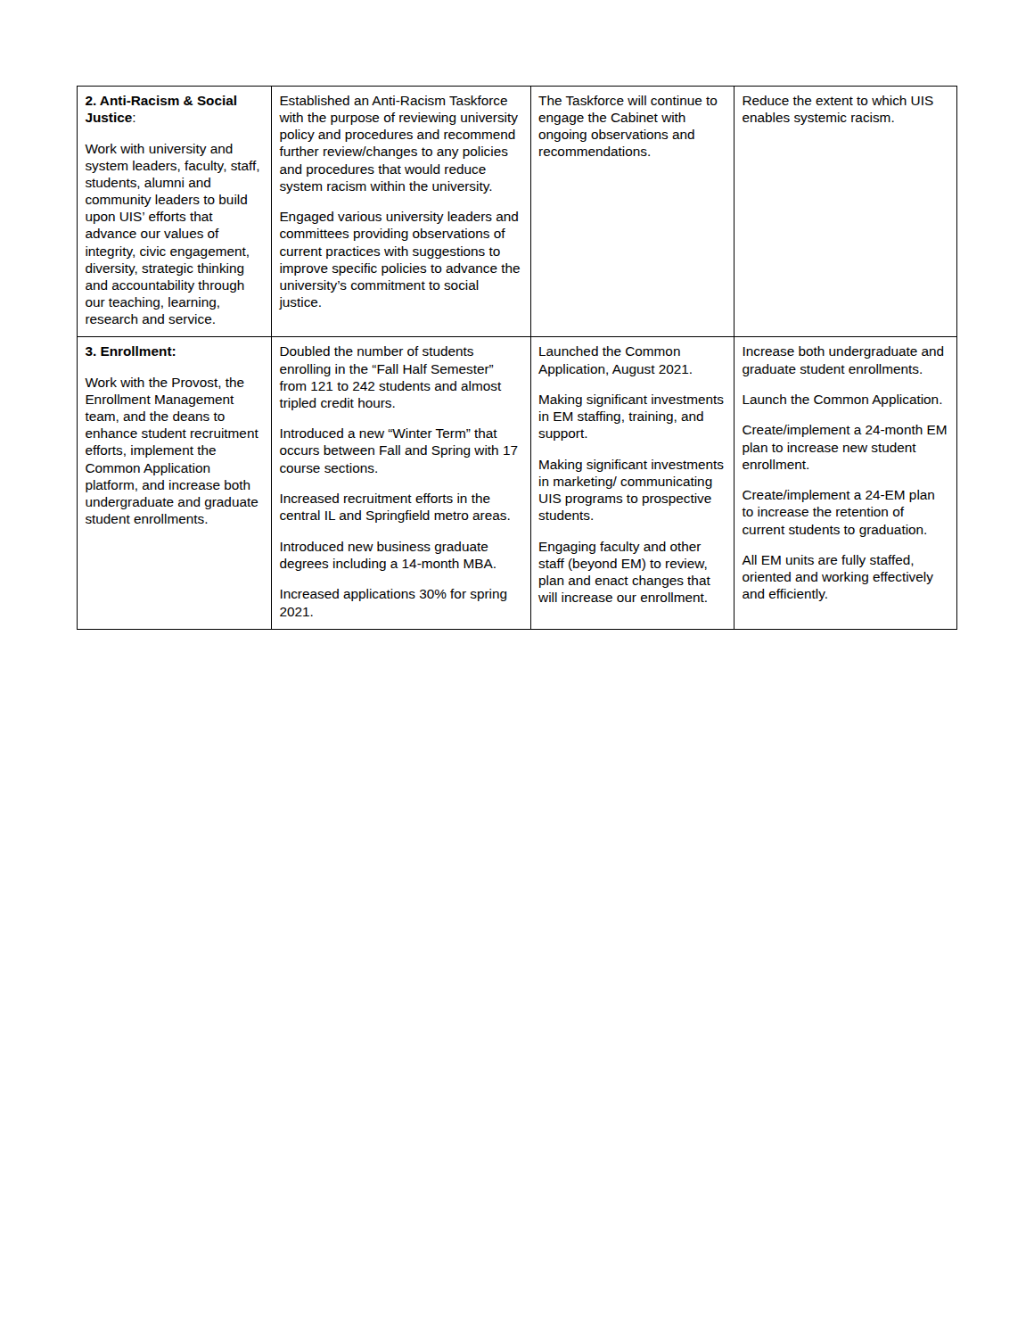| 2. Anti-Racism & Social Justice : Work with university and system leaders, faculty, staff, students, alumni and community leaders to build upon UIS’ efforts that advance our values of integrity, civic engagement, diversity, strategic thinking and accountability through our teaching, learning, research and service. | Established an Anti-Racism Taskforce with the purpose of reviewing university policy and procedures and recommend further review/changes to any policies and procedures that would reduce system racism within the university. Engaged various university leaders and committees providing observations of current practices with suggestions to improve specific policies to advance the university’s commitment to social justice. | The Taskforce will continue to engage the Cabinet with ongoing observations and recommendations. | Reduce the extent to which UIS enables systemic racism. |
| 3. Enrollment: Work with the Provost, the Enrollment Management team, and the deans to enhance student recruitment efforts, implement the Common Application platform, and increase both undergraduate and graduate student enrollments. | Doubled the number of students enrolling in the “Fall Half Semester” from 121 to 242 students and almost tripled credit hours. Introduced a new “Winter Term” that occurs between Fall and Spring with 17 course sections. Increased recruitment efforts in the central IL and Springfield metro areas. Introduced new business graduate degrees including a 14-month MBA. Increased applications 30% for spring 2021. | Launched the Common Application, August 2021. Making significant investments in EM staffing, training, and support. Making significant investments in marketing/ communicating UIS programs to prospective students. Engaging faculty and other staff (beyond EM) to review, plan and enact changes that will increase our enrollment. | Increase both undergraduate and graduate student enrollments. Launch the Common Application. Create/implement a 24-month EM plan to increase new student enrollment. Create/implement a 24-EM plan to increase the retention of current students to graduation. All EM units are fully staffed, oriented and working effectively and efficiently. |